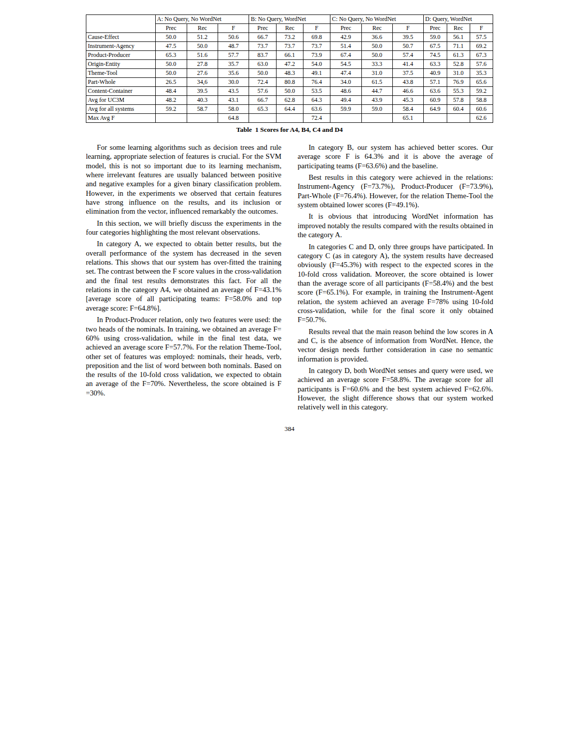Table 1 Scores for A4, B4, C4 and D4
| | A: No Query, No WordNet | B: No Query, WordNet | C: No Query, No WordNet | D: Query, WordNet |
| --- | --- | --- | --- | --- |
| Prec | Rec | F | Prec | Rec | F | Prec | Rec | F | Prec | Rec | F |
| Cause-Effect | 50.0 | 51.2 | 50.6 | 66.7 | 73.2 | 69.8 | 42.9 | 36.6 | 39.5 | 59.0 | 56.1 | 57.5 |
| Instrument-Agency | 47.5 | 50.0 | 48.7 | 73.7 | 73.7 | 73.7 | 51.4 | 50.0 | 50.7 | 67.5 | 71.1 | 69.2 |
| Product-Producer | 65.3 | 51.6 | 57.7 | 83.7 | 66.1 | 73.9 | 67.4 | 50.0 | 57.4 | 74.5 | 61.3 | 67.3 |
| Origin-Entity | 50.0 | 27.8 | 35.7 | 63.0 | 47.2 | 54.0 | 54.5 | 33.3 | 41.4 | 63.3 | 52.8 | 57.6 |
| Theme-Tool | 50.0 | 27.6 | 35.6 | 50.0 | 48.3 | 49.1 | 47.4 | 31.0 | 37.5 | 40.9 | 31.0 | 35.3 |
| Part-Whole | 26.5 | 34,6 | 30.0 | 72.4 | 80.8 | 76.4 | 34.0 | 61.5 | 43.8 | 57.1 | 76.9 | 65.6 |
| Content-Container | 48.4 | 39.5 | 43.5 | 57.6 | 50.0 | 53.5 | 48.6 | 44.7 | 46.6 | 63.6 | 55.3 | 59.2 |
| Avg for UC3M | 48.2 | 40.3 | 43.1 | 66.7 | 62.8 | 64.3 | 49.4 | 43.9 | 45.3 | 60.9 | 57.8 | 58.8 |
| Avg for all systems | 59.2 | 58.7 | 58.0 | 65.3 | 64.4 | 63.6 | 59.9 | 59.0 | 58.4 | 64.9 | 60.4 | 60.6 |
| Max Avg F | | | 64.8 | | | 72.4 | | | 65.1 | | | 62.6 |
For some learning algorithms such as decision trees and rule learning, appropriate selection of features is crucial. For the SVM model, this is not so important due to its learning mechanism, where irrelevant features are usually balanced between positive and negative examples for a given binary classification problem. However, in the experiments we observed that certain features have strong influence on the results, and its inclusion or elimination from the vector, influenced remarkably the outcomes.
In this section, we will briefly discuss the experiments in the four categories highlighting the most relevant observations.
In category A, we expected to obtain better results, but the overall performance of the system has decreased in the seven relations. This shows that our system has over-fitted the training set. The contrast between the F score values in the cross-validation and the final test results demonstrates this fact. For all the relations in the category A4, we obtained an average of F=43.1% [average score of all participating teams: F=58.0% and top average score: F=64.8%].
In Product-Producer relation, only two features were used: the two heads of the nominals. In training, we obtained an average F= 60% using cross-validation, while in the final test data, we achieved an average score F=57.7%. For the relation Theme-Tool, other set of features was employed: nominals, their heads, verb, preposition and the list of word between both nominals. Based on the results of the 10-fold cross validation, we expected to obtain an average of the F=70%. Nevertheless, the score obtained is F =30%.
In category B, our system has achieved better scores. Our average score F is 64.3% and it is above the average of participating teams (F=63.6%) and the baseline.
Best results in this category were achieved in the relations: Instrument-Agency (F=73.7%), Product-Producer (F=73.9%), Part-Whole (F=76.4%). However, for the relation Theme-Tool the system obtained lower scores (F=49.1%).
It is obvious that introducing WordNet information has improved notably the results compared with the results obtained in the category A.
In categories C and D, only three groups have participated. In category C (as in category A), the system results have decreased obviously (F=45.3%) with respect to the expected scores in the 10-fold cross validation. Moreover, the score obtained is lower than the average score of all participants (F=58.4%) and the best score (F=65.1%). For example, in training the Instrument-Agent relation, the system achieved an average F=78% using 10-fold cross-validation, while for the final score it only obtained F=50.7%.
Results reveal that the main reason behind the low scores in A and C, is the absence of information from WordNet. Hence, the vector design needs further consideration in case no semantic information is provided.
In category D, both WordNet senses and query were used, we achieved an average score F=58.8%. The average score for all participants is F=60.6% and the best system achieved F=62.6%. However, the slight difference shows that our system worked relatively well in this category.
384